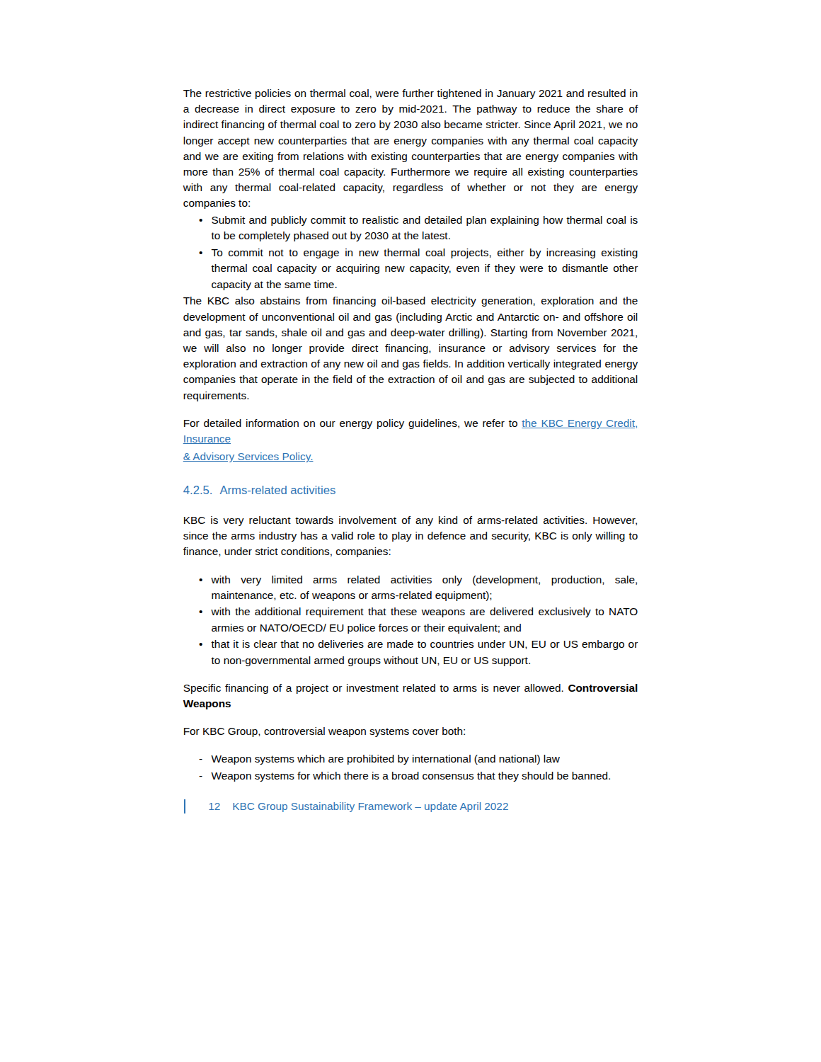The restrictive policies on thermal coal, were further tightened in January 2021 and resulted in a decrease in direct exposure to zero by mid-2021. The pathway to reduce the share of indirect financing of thermal coal to zero by 2030 also became stricter. Since April 2021, we no longer accept new counterparties that are energy companies with any thermal coal capacity and we are exiting from relations with existing counterparties that are energy companies with more than 25% of thermal coal capacity. Furthermore we require all existing counterparties with any thermal coal-related capacity, regardless of whether or not they are energy companies to:
Submit and publicly commit to realistic and detailed plan explaining how thermal coal is to be completely phased out by 2030 at the latest.
To commit not to engage in new thermal coal projects, either by increasing existing thermal coal capacity or acquiring new capacity, even if they were to dismantle other capacity at the same time.
The KBC also abstains from financing oil-based electricity generation, exploration and the development of unconventional oil and gas (including Arctic and Antarctic on- and offshore oil and gas, tar sands, shale oil and gas and deep-water drilling). Starting from November 2021, we will also no longer provide direct financing, insurance or advisory services for the exploration and extraction of any new oil and gas fields. In addition vertically integrated energy companies that operate in the field of the extraction of oil and gas are subjected to additional requirements.
For detailed information on our energy policy guidelines, we refer to the KBC Energy Credit, Insurance
& Advisory Services Policy.
4.2.5. Arms-related activities
KBC is very reluctant towards involvement of any kind of arms-related activities. However, since the arms industry has a valid role to play in defence and security, KBC is only willing to finance, under strict conditions, companies:
with very limited arms related activities only (development, production, sale, maintenance, etc. of weapons or arms-related equipment);
with the additional requirement that these weapons are delivered exclusively to NATO armies or NATO/OECD/ EU police forces or their equivalent; and
that it is clear that no deliveries are made to countries under UN, EU or US embargo or to non-governmental armed groups without UN, EU or US support.
Specific financing of a project or investment related to arms is never allowed. Controversial Weapons
For KBC Group, controversial weapon systems cover both:
Weapon systems which are prohibited by international (and national) law
Weapon systems for which there is a broad consensus that they should be banned.
12 KBC Group Sustainability Framework – update April 2022